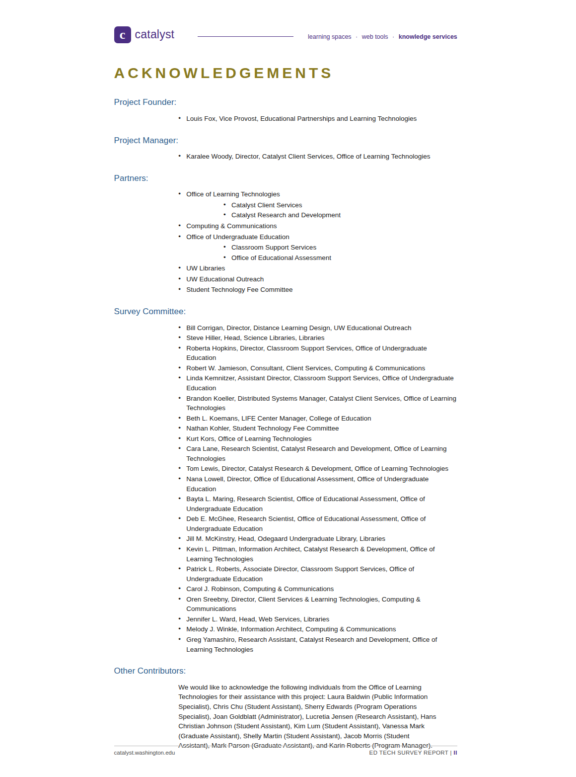c
catalyst
learning spaces · web tools · knowledge services
ACKNOWLEDGEMENTS
Project Founder:
Louis Fox, Vice Provost, Educational Partnerships and Learning Technologies
Project Manager:
Karalee Woody, Director, Catalyst Client Services, Office of Learning Technologies
Partners:
Office of Learning Technologies
Catalyst Client Services
Catalyst Research and Development
Computing & Communications
Office of Undergraduate Education
Classroom Support Services
Office of Educational Assessment
UW Libraries
UW Educational Outreach
Student Technology Fee Committee
Survey Committee:
Bill Corrigan, Director, Distance Learning Design, UW Educational Outreach
Steve Hiller, Head, Science Libraries, Libraries
Roberta Hopkins, Director, Classroom Support Services, Office of Undergraduate Education
Robert W. Jamieson, Consultant, Client Services, Computing & Communications
Linda Kemnitzer, Assistant Director, Classroom Support Services, Office of Undergraduate Education
Brandon Koeller, Distributed Systems Manager, Catalyst Client Services, Office of Learning Technologies
Beth L. Koemans, LIFE Center Manager, College of Education
Nathan Kohler, Student Technology Fee Committee
Kurt Kors, Office of Learning Technologies
Cara Lane, Research Scientist, Catalyst Research and Development, Office of Learning Technologies
Tom Lewis, Director, Catalyst Research & Development, Office of Learning Technologies
Nana Lowell, Director, Office of Educational Assessment, Office of Undergraduate Education
Bayta L. Maring, Research Scientist, Office of Educational Assessment, Office of Undergraduate Education
Deb E. McGhee, Research Scientist, Office of Educational Assessment, Office of Undergraduate Education
Jill M. McKinstry, Head, Odegaard Undergraduate Library, Libraries
Kevin L. Pittman, Information Architect, Catalyst Research & Development, Office of Learning Technologies
Patrick L. Roberts, Associate Director, Classroom Support Services, Office of Undergraduate Education
Carol J. Robinson, Computing & Communications
Oren Sreebny, Director, Client Services & Learning Technologies, Computing & Communications
Jennifer L. Ward, Head, Web Services, Libraries
Melody J. Winkle, Information Architect, Computing & Communications
Greg Yamashiro, Research Assistant, Catalyst Research and Development, Office of Learning Technologies
Other Contributors:
We would like to acknowledge the following individuals from the Office of Learning Technologies for their assistance with this project: Laura Baldwin (Public Information Specialist), Chris Chu (Student Assistant), Sherry Edwards (Program Operations Specialist), Joan Goldblatt (Administrator), Lucretia Jensen (Research Assistant), Hans Christian Johnson (Student Assistant), Kim Lum (Student Assistant), Vanessa Mark (Graduate Assistant), Shelly Martin (Student Assistant), Jacob Morris (Student Assistant), Mark Parson (Graduate Assistant), and Karin Roberts (Program Manager).
catalyst.washington.edu
ED TECH SURVEY REPORT | II